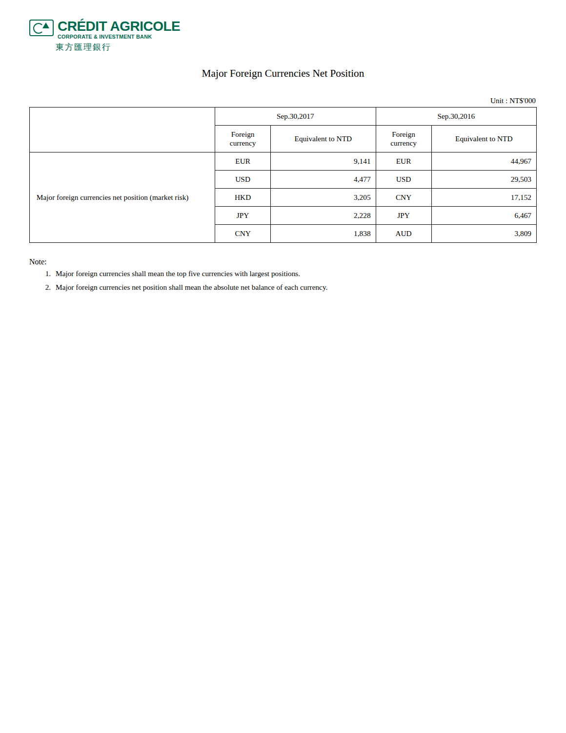CRÉDIT AGRICOLE
CORPORATE & INVESTMENT BANK
東方匯理銀行
Major Foreign Currencies Net Position
Unit : NT$'000
| | Sep.30,2017 | Sep.30,2016 |
| --- | --- | --- |
| Foreign currency | Equivalent to NTD | Foreign currency | Equivalent to NTD |
| Major foreign currencies net position (market risk) | EUR | 9,141 | EUR | 44,967 |
| USD | 4,477 | USD | 29,503 |
| HKD | 3,205 | CNY | 17,152 |
| JPY | 2,228 | JPY | 6,467 |
| CNY | 1,838 | AUD | 3,809 |
Note:
Major foreign currencies shall mean the top five currencies with largest positions.
Major foreign currencies net position shall mean the absolute net balance of each currency.